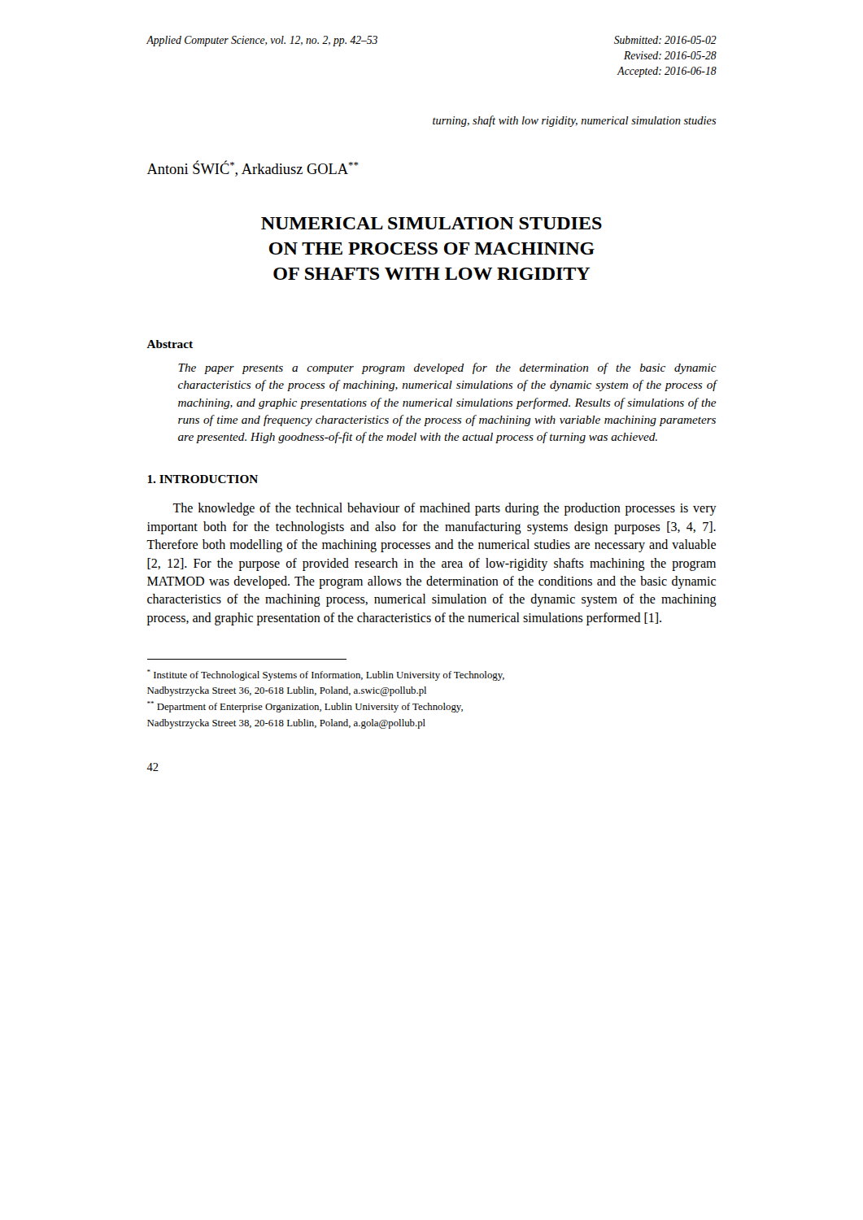Applied Computer Science, vol. 12, no. 2, pp. 42–53
Submitted: 2016-05-02
Revised: 2016-05-28
Accepted: 2016-06-18
turning, shaft with low rigidity, numerical simulation studies
Antoni ŚWIĆ*, Arkadiusz GOLA**
NUMERICAL SIMULATION STUDIES
ON THE PROCESS OF MACHINING
OF SHAFTS WITH LOW RIGIDITY
Abstract
The paper presents a computer program developed for the determination of the basic dynamic characteristics of the process of machining, numerical simulations of the dynamic system of the process of machining, and graphic presentations of the numerical simulations performed. Results of simulations of the runs of time and frequency characteristics of the process of machining with variable machining parameters are presented. High goodness-of-fit of the model with the actual process of turning was achieved.
1. INTRODUCTION
The knowledge of the technical behaviour of machined parts during the production processes is very important both for the technologists and also for the manufacturing systems design purposes [3, 4, 7]. Therefore both modelling of the machining processes and the numerical studies are necessary and valuable [2, 12]. For the purpose of provided research in the area of low-rigidity shafts machining the program MATMOD was developed. The program allows the determination of the conditions and the basic dynamic characteristics of the machining process, numerical simulation of the dynamic system of the machining process, and graphic presentation of the characteristics of the numerical simulations performed [1].
* Institute of Technological Systems of Information, Lublin University of Technology,
Nadbystrzycka Street 36, 20-618 Lublin, Poland, a.swic@pollub.pl
** Department of Enterprise Organization, Lublin University of Technology,
Nadbystrzycka Street 38, 20-618 Lublin, Poland, a.gola@pollub.pl
42